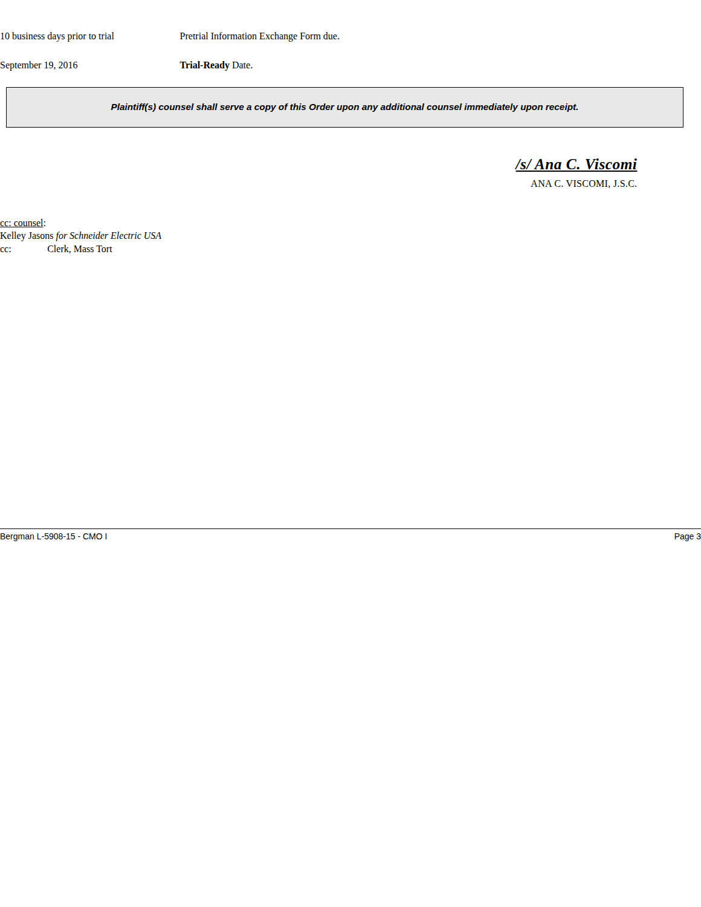10 business days prior to trial
Pretrial Information Exchange Form due.
September 19, 2016
Trial-Ready Date.
Plaintiff(s) counsel shall serve a copy of this Order upon any additional counsel immediately upon receipt.
/s/ Ana C. Viscomi ANA C. VISCOMI, J.S.C.
cc: counsel:
Kelley Jasons for Schneider Electric USA
cc: Clerk, Mass Tort
Bergman L-5908-15 - CMO I Page 3